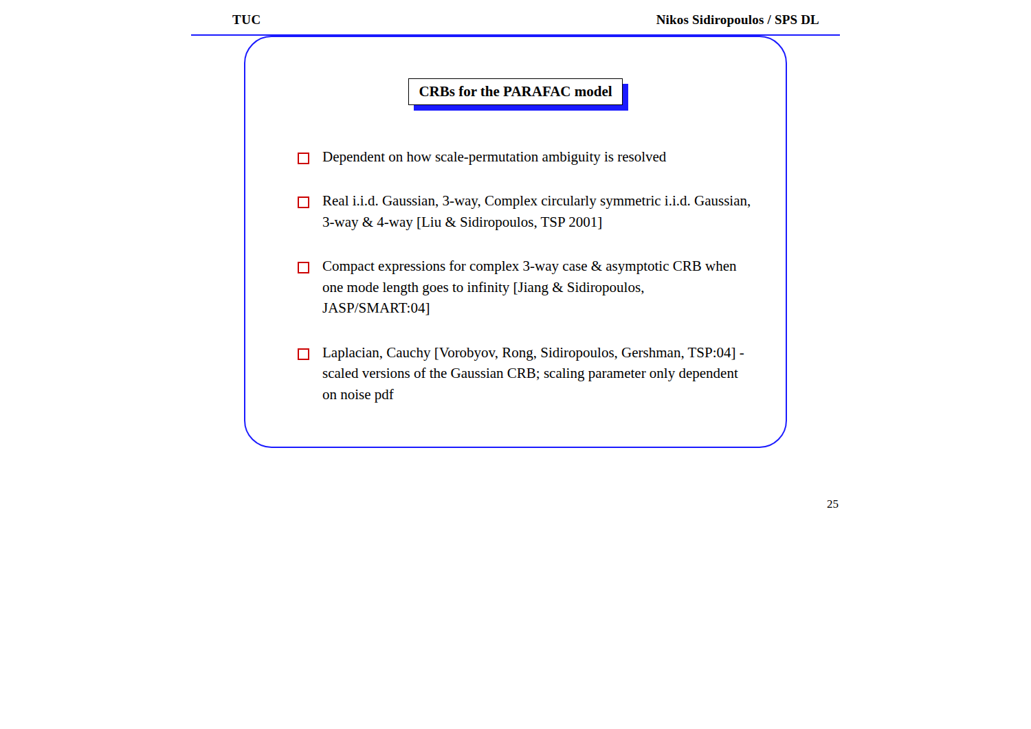TUC
Nikos Sidiropoulos / SPS DL
CRBs for the PARAFAC model
Dependent on how scale-permutation ambiguity is resolved
Real i.i.d. Gaussian, 3-way, Complex circularly symmetric i.i.d. Gaussian, 3-way & 4-way [Liu & Sidiropoulos, TSP 2001]
Compact expressions for complex 3-way case & asymptotic CRB when one mode length goes to infinity [Jiang & Sidiropoulos, JASP/SMART:04]
Laplacian, Cauchy [Vorobyov, Rong, Sidiropoulos, Gershman, TSP:04] - scaled versions of the Gaussian CRB; scaling parameter only dependent on noise pdf
25